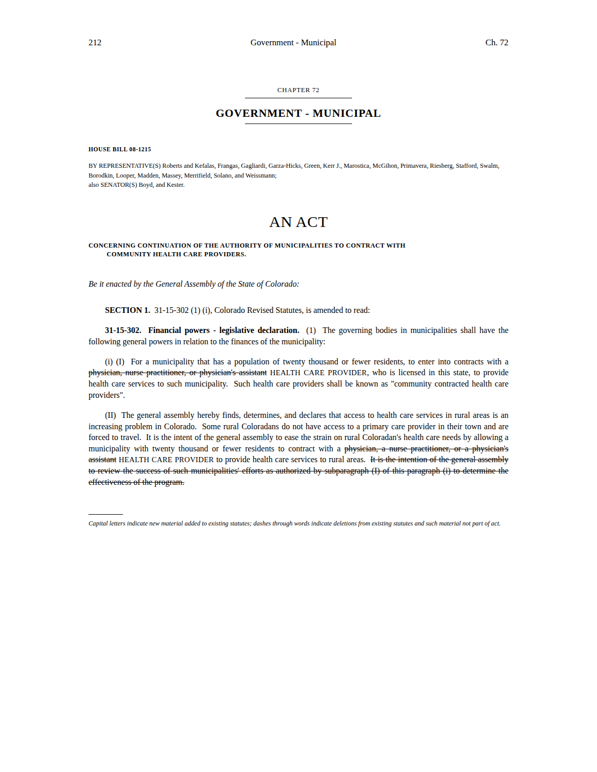212 Government - Municipal Ch. 72
CHAPTER 72
GOVERNMENT - MUNICIPAL
HOUSE BILL 08-1215
BY REPRESENTATIVE(S) Roberts and Kefalas, Frangas, Gagliardi, Garza-Hicks, Green, Kerr J., Marostica, McGihon, Primavera, Riesberg, Stafford, Swalm, Borodkin, Looper, Madden, Massey, Merrifield, Solano, and Weissmann;
also SENATOR(S) Boyd, and Kester.
AN ACT
CONCERNING CONTINUATION OF THE AUTHORITY OF MUNICIPALITIES TO CONTRACT WITH COMMUNITY HEALTH CARE PROVIDERS.
Be it enacted by the General Assembly of the State of Colorado:
SECTION 1. 31-15-302 (1) (i), Colorado Revised Statutes, is amended to read:
31-15-302. Financial powers - legislative declaration. (1) The governing bodies in municipalities shall have the following general powers in relation to the finances of the municipality:
(i) (I) For a municipality that has a population of twenty thousand or fewer residents, to enter into contracts with a physician, nurse practitioner, or physician's assistant health care provider, who is licensed in this state, to provide health care services to such municipality. Such health care providers shall be known as "community contracted health care providers".
(II) The general assembly hereby finds, determines, and declares that access to health care services in rural areas is an increasing problem in Colorado. Some rural Coloradans do not have access to a primary care provider in their town and are forced to travel. It is the intent of the general assembly to ease the strain on rural Coloradan's health care needs by allowing a municipality with twenty thousand or fewer residents to contract with a physician, a nurse practitioner, or a physician's assistant health care provider to provide health care services to rural areas. It is the intention of the general assembly to review the success of such municipalities' efforts as authorized by subparagraph (I) of this paragraph (i) to determine the effectiveness of the program.
Capital letters indicate new material added to existing statutes; dashes through words indicate deletions from existing statutes and such material not part of act.